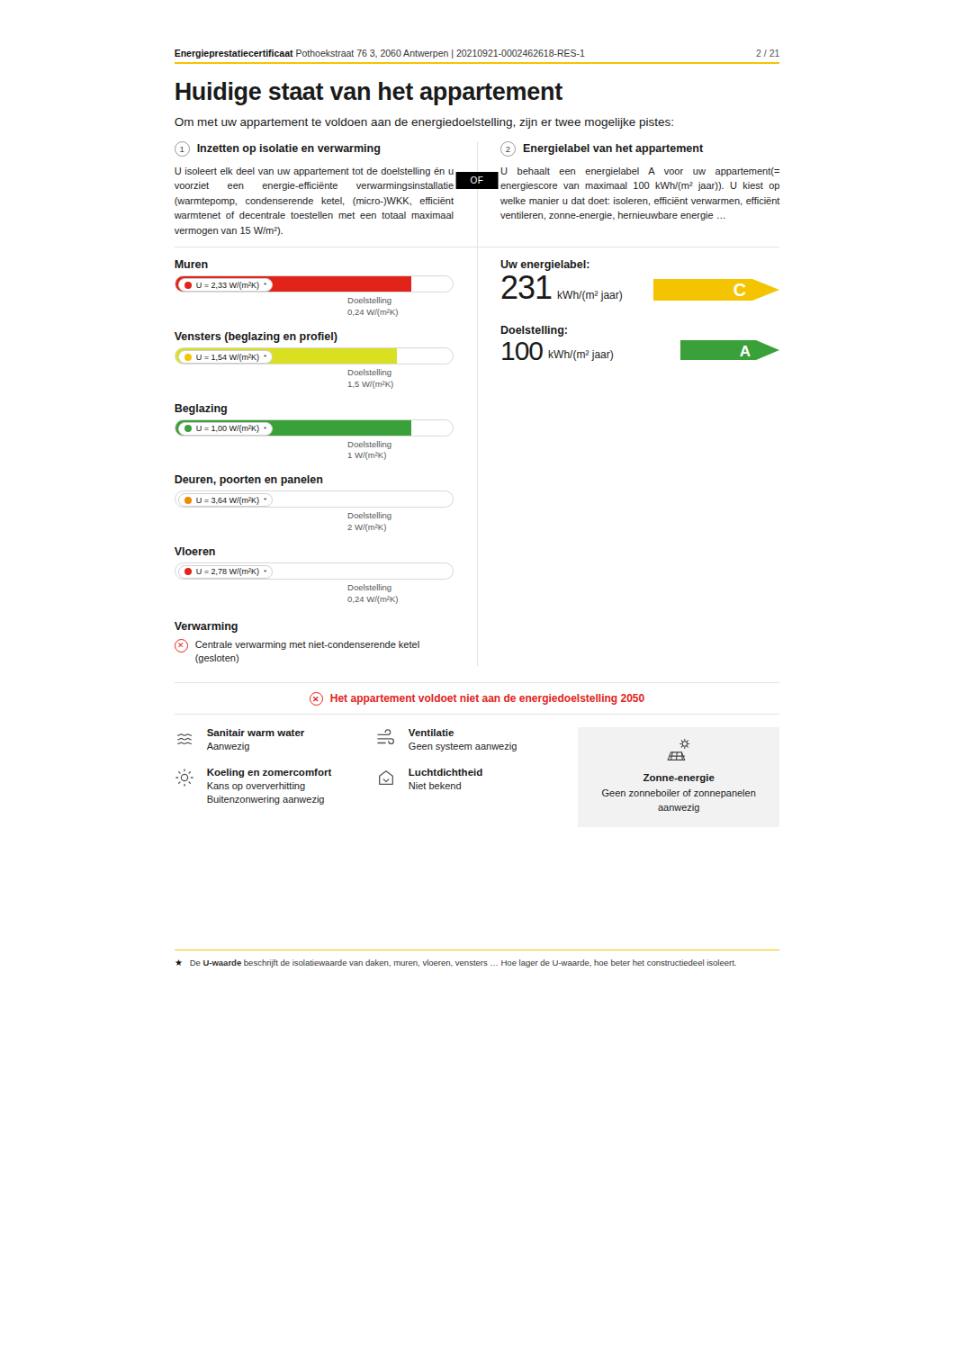Energieprestatiecertificaat Pothoekstraat 76 3, 2060 Antwerpen | 20210921-0002462618-RES-1
2 / 21
Huidige staat van het appartement
Om met uw appartement te voldoen aan de energiedoelstelling, zijn er twee mogelijke pistes:
OF
1
Inzetten op isolatie en verwarming
U isoleert elk deel van uw appartement tot de doelstelling én u voorziet een energie-efficiënte verwarmingsinstallatie (warmtepomp, condenserende ketel, (micro-)WKK, efficiënt warmtenet of decentrale toestellen met een totaal maximaal vermogen van 15 W/m²).
2
Energielabel van het appartement
U behaalt een energielabel A voor uw appartement(= energiescore van maximaal 100 kWh/(m² jaar)). U kiest op welke manier u dat doet: isoleren, efficiënt verwarmen, efficiënt ventileren, zonne-energie, hernieuwbare energie …
Muren
U = 2,33 W/(m²K)*
Doelstelling 0,24 W/(m²K)
Vensters (beglazing en profiel)
U = 1,54 W/(m²K)*
Doelstelling 1,5 W/(m²K)
Beglazing
U = 1,00 W/(m²K)*
Doelstelling 1 W/(m²K)
Deuren, poorten en panelen
U = 3,64 W/(m²K)*
Doelstelling 2 W/(m²K)
Vloeren
U = 2,78 W/(m²K)*
Doelstelling 0,24 W/(m²K)
Verwarming
✕
Centrale verwarming met niet-condenserende ketel (gesloten)
Uw energielabel:
231
kWh/(m² jaar)
C
Doelstelling:
100
kWh/(m² jaar)
A
✕
Het appartement voldoet niet aan de energiedoelstelling 2050
Sanitair warm water
Aanwezig
Koeling en zomercomfort
Kans op oververhitting
Buitenzonwering aanwezig
Ventilatie
Geen systeem aanwezig
Luchtdichtheid
Niet bekend
Zonne-energie
Geen zonneboiler of zonnepanelen aanwezig
★
De U-waarde beschrijft de isolatiewaarde van daken, muren, vloeren, vensters … Hoe lager de U-waarde, hoe beter het constructiedeel isoleert.